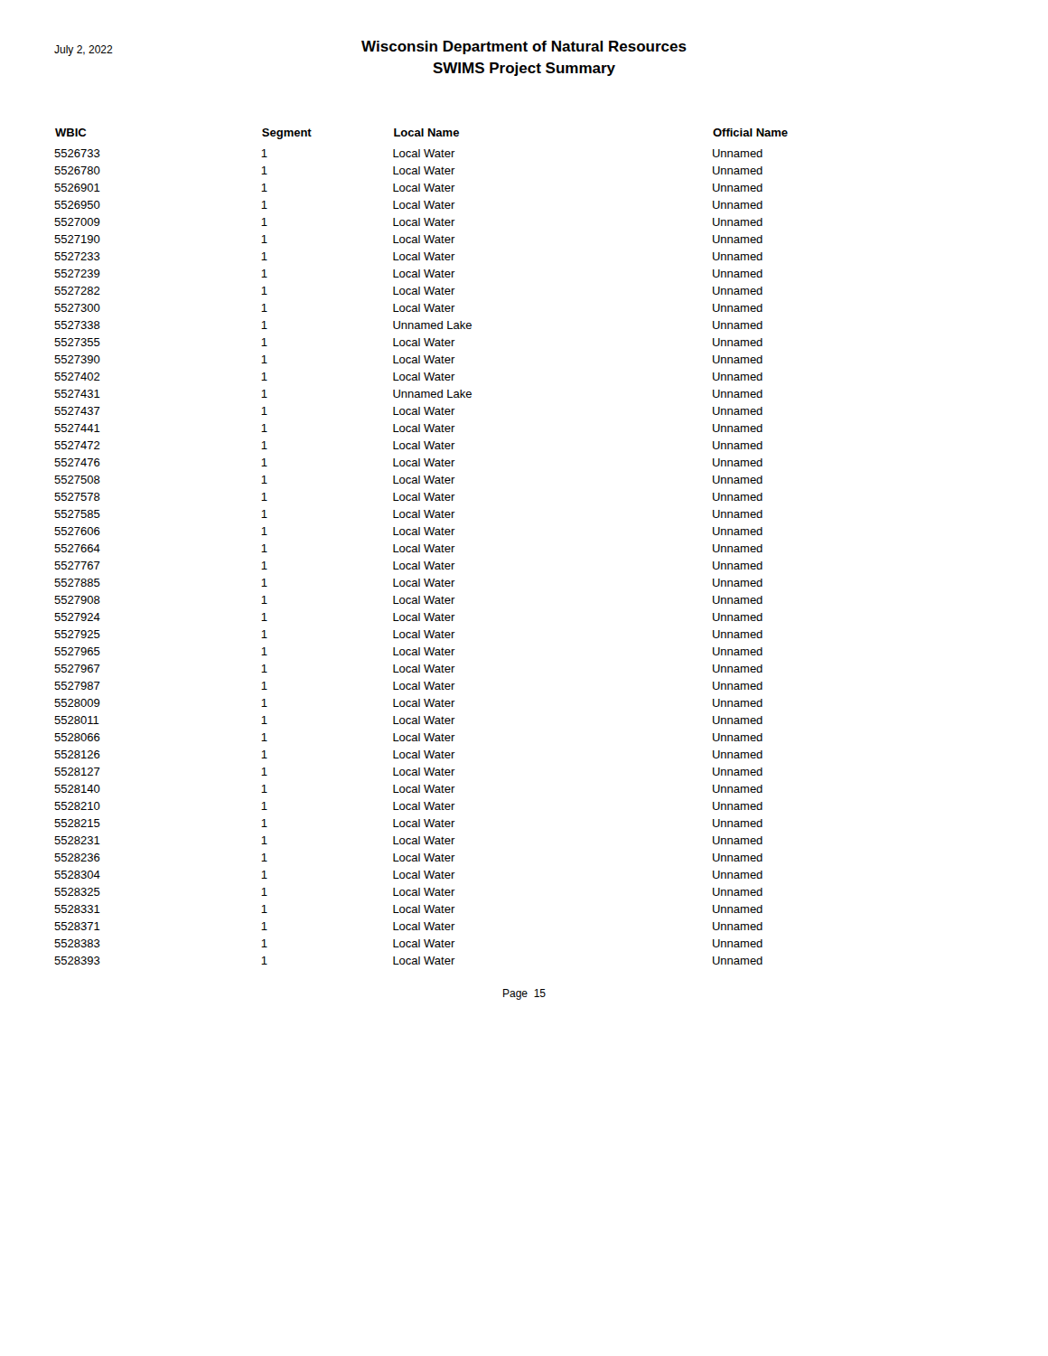July 2, 2022
Wisconsin Department of Natural Resources
SWIMS Project Summary
| WBIC | Segment | Local Name | Official Name |
| --- | --- | --- | --- |
| 5526733 | 1 | Local Water | Unnamed |
| 5526780 | 1 | Local Water | Unnamed |
| 5526901 | 1 | Local Water | Unnamed |
| 5526950 | 1 | Local Water | Unnamed |
| 5527009 | 1 | Local Water | Unnamed |
| 5527190 | 1 | Local Water | Unnamed |
| 5527233 | 1 | Local Water | Unnamed |
| 5527239 | 1 | Local Water | Unnamed |
| 5527282 | 1 | Local Water | Unnamed |
| 5527300 | 1 | Local Water | Unnamed |
| 5527338 | 1 | Unnamed Lake | Unnamed |
| 5527355 | 1 | Local Water | Unnamed |
| 5527390 | 1 | Local Water | Unnamed |
| 5527402 | 1 | Local Water | Unnamed |
| 5527431 | 1 | Unnamed Lake | Unnamed |
| 5527437 | 1 | Local Water | Unnamed |
| 5527441 | 1 | Local Water | Unnamed |
| 5527472 | 1 | Local Water | Unnamed |
| 5527476 | 1 | Local Water | Unnamed |
| 5527508 | 1 | Local Water | Unnamed |
| 5527578 | 1 | Local Water | Unnamed |
| 5527585 | 1 | Local Water | Unnamed |
| 5527606 | 1 | Local Water | Unnamed |
| 5527664 | 1 | Local Water | Unnamed |
| 5527767 | 1 | Local Water | Unnamed |
| 5527885 | 1 | Local Water | Unnamed |
| 5527908 | 1 | Local Water | Unnamed |
| 5527924 | 1 | Local Water | Unnamed |
| 5527925 | 1 | Local Water | Unnamed |
| 5527965 | 1 | Local Water | Unnamed |
| 5527967 | 1 | Local Water | Unnamed |
| 5527987 | 1 | Local Water | Unnamed |
| 5528009 | 1 | Local Water | Unnamed |
| 5528011 | 1 | Local Water | Unnamed |
| 5528066 | 1 | Local Water | Unnamed |
| 5528126 | 1 | Local Water | Unnamed |
| 5528127 | 1 | Local Water | Unnamed |
| 5528140 | 1 | Local Water | Unnamed |
| 5528210 | 1 | Local Water | Unnamed |
| 5528215 | 1 | Local Water | Unnamed |
| 5528231 | 1 | Local Water | Unnamed |
| 5528236 | 1 | Local Water | Unnamed |
| 5528304 | 1 | Local Water | Unnamed |
| 5528325 | 1 | Local Water | Unnamed |
| 5528331 | 1 | Local Water | Unnamed |
| 5528371 | 1 | Local Water | Unnamed |
| 5528383 | 1 | Local Water | Unnamed |
| 5528393 | 1 | Local Water | Unnamed |
Page 15